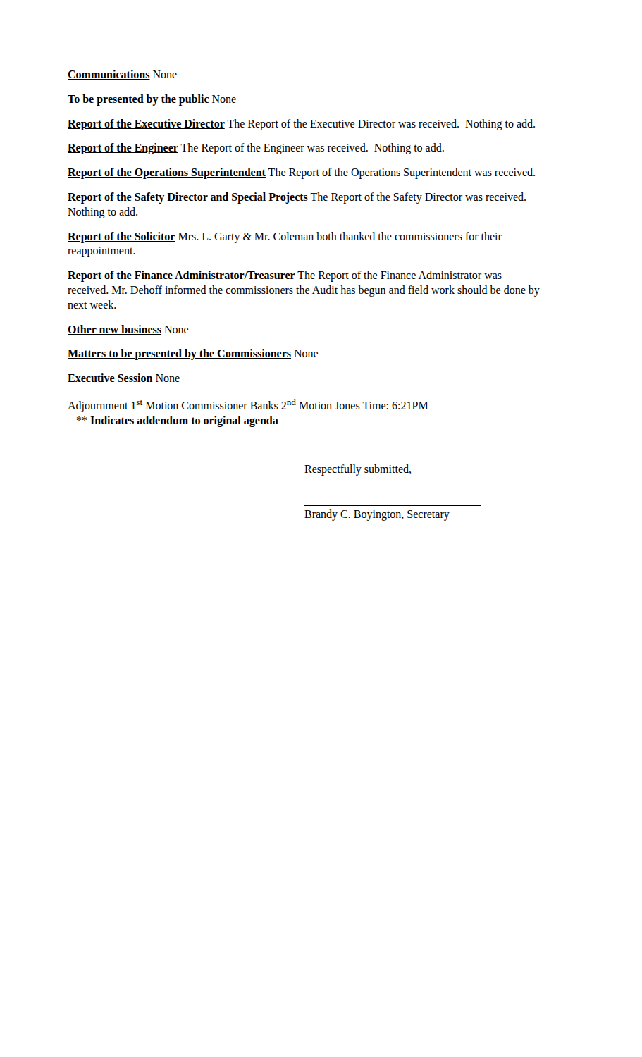Communications None
To be presented by the public None
Report of the Executive Director The Report of the Executive Director was received. Nothing to add.
Report of the Engineer The Report of the Engineer was received. Nothing to add.
Report of the Operations Superintendent The Report of the Operations Superintendent was received.
Report of the Safety Director and Special Projects The Report of the Safety Director was received. Nothing to add.
Report of the Solicitor Mrs. L. Garty & Mr. Coleman both thanked the commissioners for their reappointment.
Report of the Finance Administrator/Treasurer The Report of the Finance Administrator was received. Mr. Dehoff informed the commissioners the Audit has begun and field work should be done by next week.
Other new business None
Matters to be presented by the Commissioners None
Executive Session None
Adjournment 1st Motion Commissioner Banks 2nd Motion Jones Time: 6:21PM
** Indicates addendum to original agenda
Respectfully submitted,
Brandy C. Boyington, Secretary